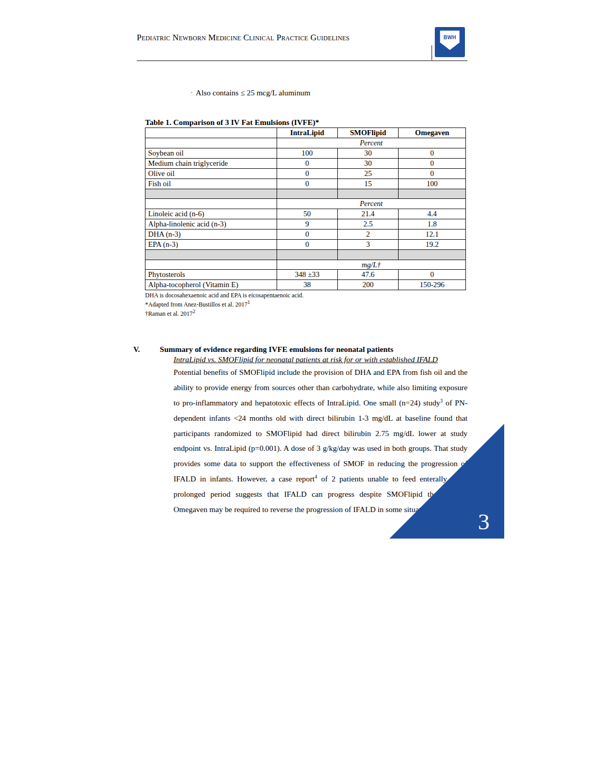Pediatric Newborn Medicine Clinical Practice Guidelines
·Also contains ≤ 25 mcg/L aluminum
Table 1. Comparison of 3 IV Fat Emulsions (IVFE)*
| | IntraLipid | SMOFlipid | Omegaven |
| | Percent |
| Soybean oil | 100 | 30 | 0 |
| Medium chain triglyceride | 0 | 30 | 0 |
| Olive oil | 0 | 25 | 0 |
| Fish oil | 0 | 15 | 100 |
| | Percent |
| Linoleic acid (n-6) | 50 | 21.4 | 4.4 |
| Alpha-linolenic acid (n-3) | 9 | 2.5 | 1.8 |
| DHA (n-3) | 0 | 2 | 12.1 |
| EPA (n-3) | 0 | 3 | 19.2 |
| | mg/L† |
| Phytosterols | 348 ±33 | 47.6 | 0 |
| Alpha-tocopherol (Vitamin E) | 38 | 200 | 150-296 |
DHA is docosahexaenoic acid and EPA is eicosapentaenoic acid.
*Adapted from Anez-Bustillos et al. 20171
†Raman et al. 20172
V.
Summary of evidence regarding IVFE emulsions for neonatal patients
IntraLipid vs. SMOFlipid for neonatal patients at risk for or with established IFALD
Potential benefits of SMOFlipid include the provision of DHA and EPA from fish oil and the ability to provide energy from sources other than carbohydrate, while also limiting exposure to pro-inflammatory and hepatotoxic effects of IntraLipid. One small (n=24) study3 of PN-dependent infants <24 months old with direct bilirubin 1-3 mg/dL at baseline found that participants randomized to SMOFlipid had direct bilirubin 2.75 mg/dL lower at study endpoint vs. IntraLipid (p=0.001). A dose of 3 g/kg/day was used in both groups. That study provides some data to support the effectiveness of SMOF in reducing the progression of IFALD in infants. However, a case report4 of 2 patients unable to feed enterally for a prolonged period suggests that IFALD can progress despite SMOFlipid therapy and Omegaven may be required to reverse the progression of IFALD in some situations.
3